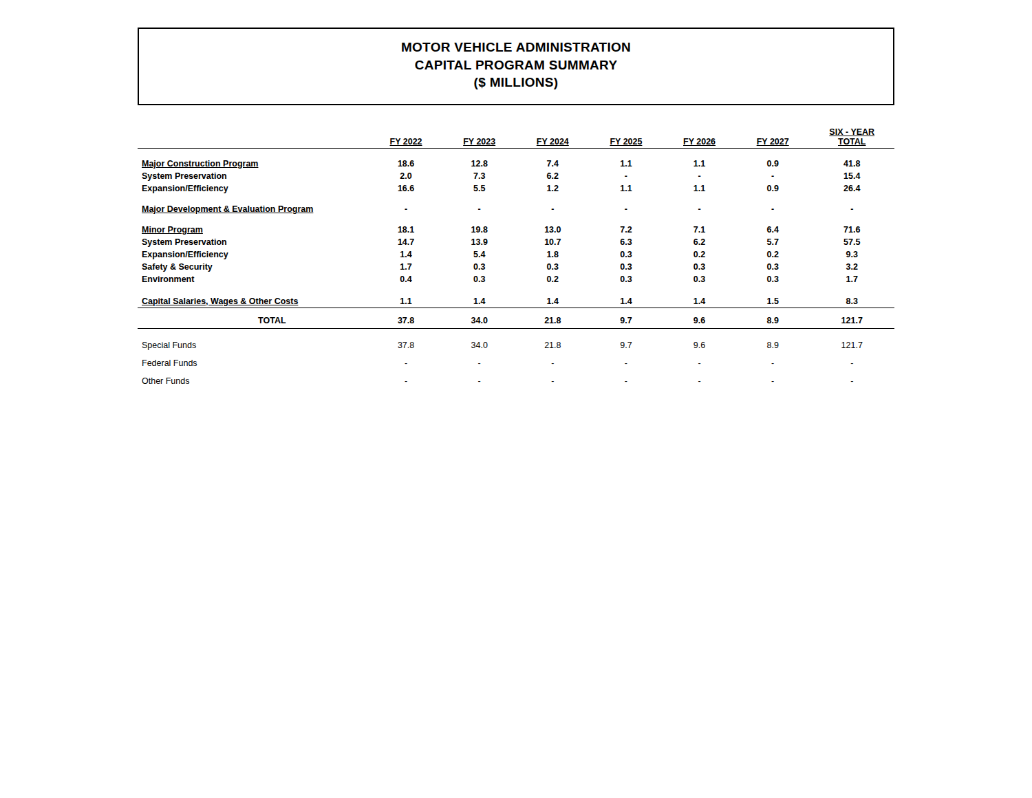MOTOR VEHICLE ADMINISTRATION
CAPITAL PROGRAM SUMMARY
($ MILLIONS)
| | FY 2022 | FY 2023 | FY 2024 | FY 2025 | FY 2026 | FY 2027 | SIX - YEAR TOTAL |
| --- | --- | --- | --- | --- | --- | --- | --- |
| Major Construction Program | 18.6 | 12.8 | 7.4 | 1.1 | 1.1 | 0.9 | 41.8 |
| System Preservation | 2.0 | 7.3 | 6.2 | - | - | - | 15.4 |
| Expansion/Efficiency | 16.6 | 5.5 | 1.2 | 1.1 | 1.1 | 0.9 | 26.4 |
| Major Development & Evaluation Program | - | - | - | - | - | - | - |
| Minor Program | 18.1 | 19.8 | 13.0 | 7.2 | 7.1 | 6.4 | 71.6 |
| System Preservation | 14.7 | 13.9 | 10.7 | 6.3 | 6.2 | 5.7 | 57.5 |
| Expansion/Efficiency | 1.4 | 5.4 | 1.8 | 0.3 | 0.2 | 0.2 | 9.3 |
| Safety & Security | 1.7 | 0.3 | 0.3 | 0.3 | 0.3 | 0.3 | 3.2 |
| Environment | 0.4 | 0.3 | 0.2 | 0.3 | 0.3 | 0.3 | 1.7 |
| Capital Salaries, Wages & Other Costs | 1.1 | 1.4 | 1.4 | 1.4 | 1.4 | 1.5 | 8.3 |
| TOTAL | 37.8 | 34.0 | 21.8 | 9.7 | 9.6 | 8.9 | 121.7 |
| Special Funds | 37.8 | 34.0 | 21.8 | 9.7 | 9.6 | 8.9 | 121.7 |
| Federal Funds | - | - | - | - | - | - | - |
| Other Funds | - | - | - | - | - | - | - |